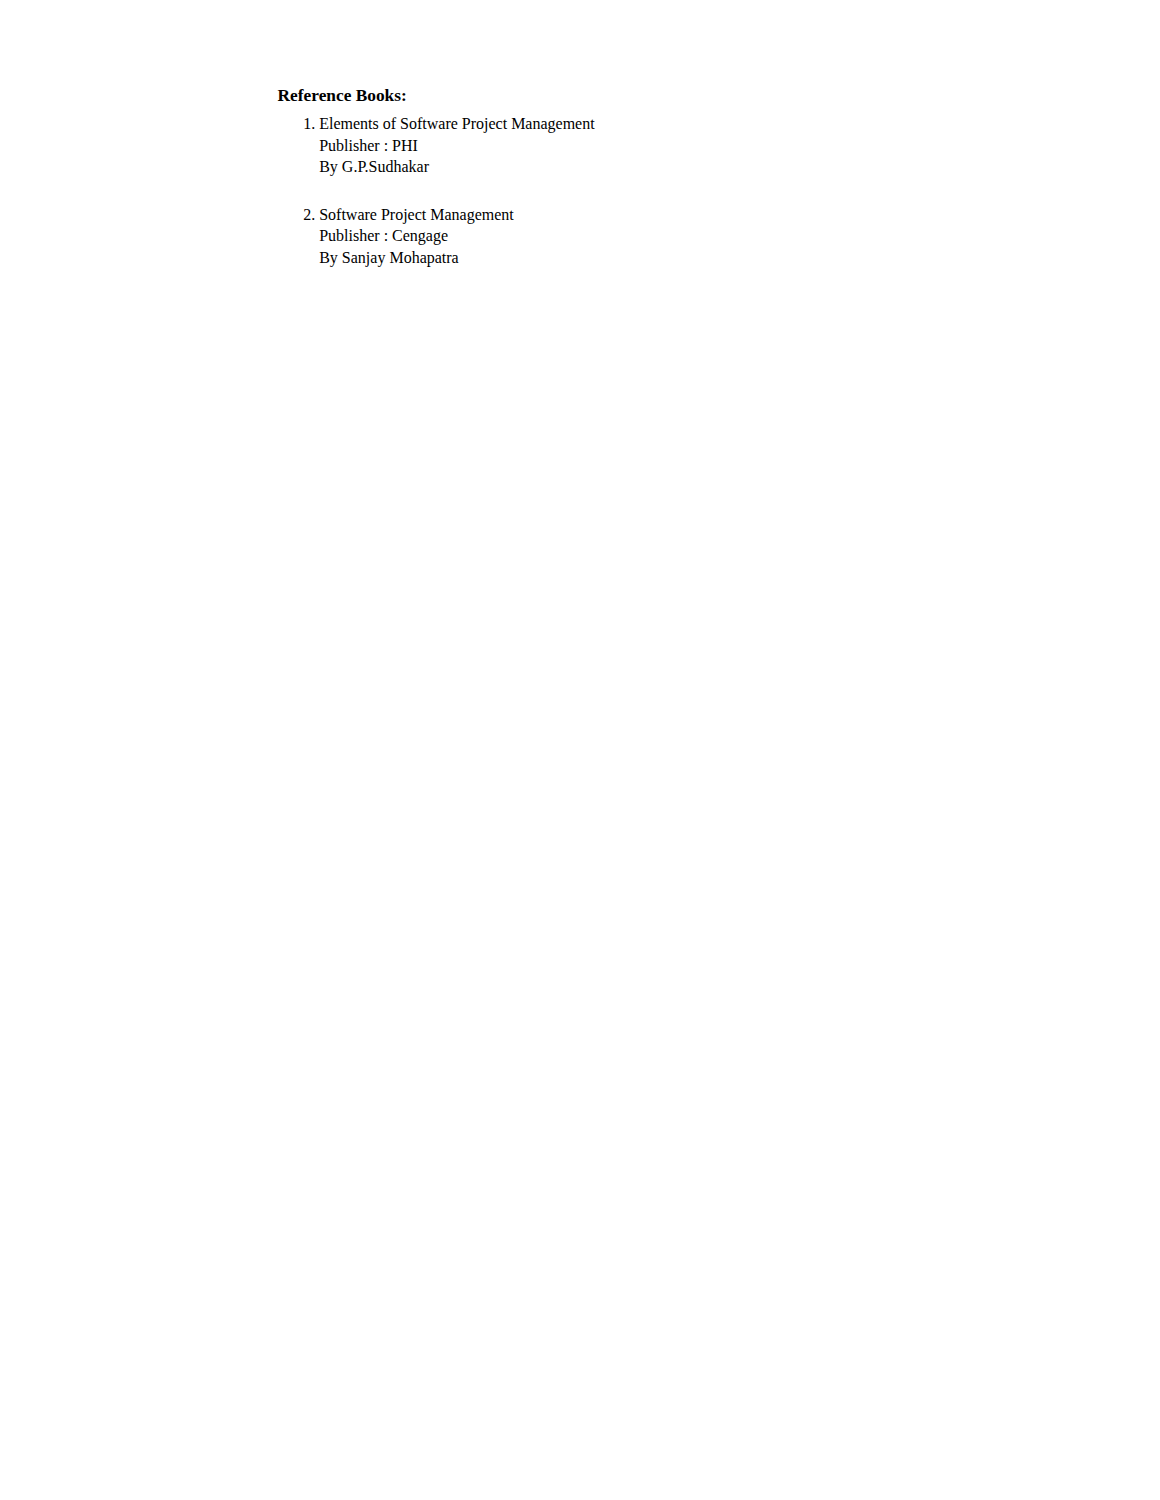Reference Books:
Elements of Software Project Management Publisher : PHI By G.P.Sudhakar
Software Project Management Publisher : Cengage By Sanjay Mohapatra